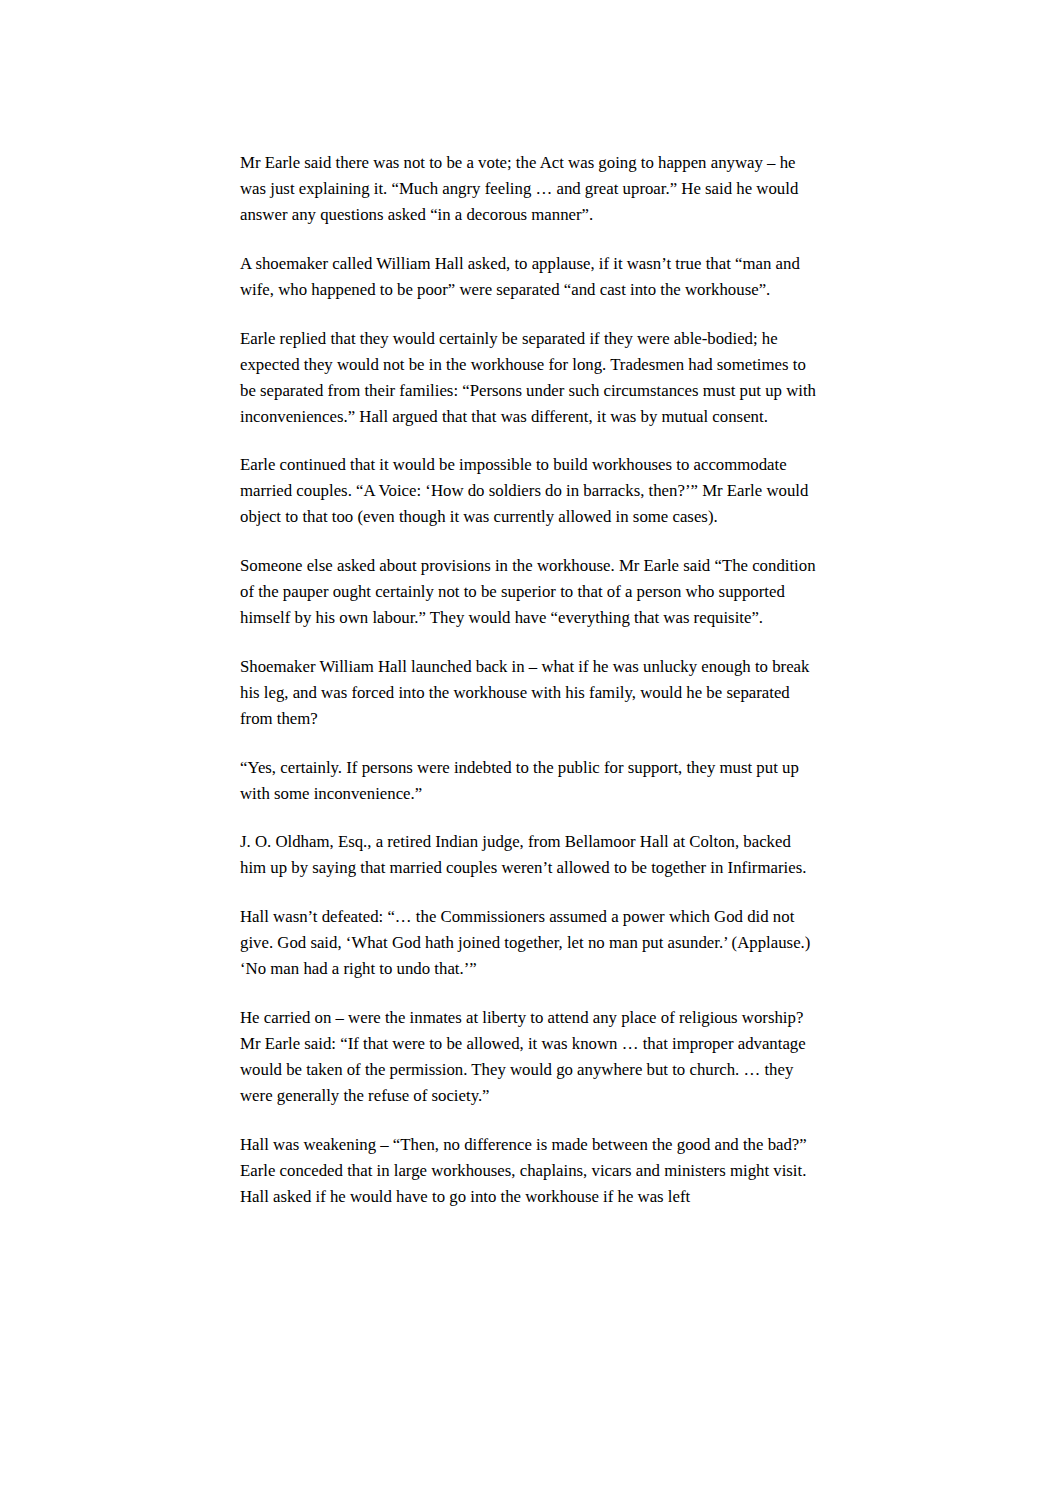Mr Earle said there was not to be a vote; the Act was going to happen anyway – he was just explaining it. “Much angry feeling … and great uproar.” He said he would answer any questions asked “in a decorous manner”.
A shoemaker called William Hall asked, to applause, if it wasn’t true that “man and wife, who happened to be poor” were separated “and cast into the workhouse”.
Earle replied that they would certainly be separated if they were able-bodied; he expected they would not be in the workhouse for long. Tradesmen had sometimes to be separated from their families: “Persons under such circumstances must put up with inconveniences.” Hall argued that that was different, it was by mutual consent.
Earle continued that it would be impossible to build workhouses to accommodate married couples. “A Voice: ‘How do soldiers do in barracks, then?’” Mr Earle would object to that too (even though it was currently allowed in some cases).
Someone else asked about provisions in the workhouse. Mr Earle said “The condition of the pauper ought certainly not to be superior to that of a person who supported himself by his own labour.” They would have “everything that was requisite”.
Shoemaker William Hall launched back in – what if he was unlucky enough to break his leg, and was forced into the workhouse with his family, would he be separated from them?
“Yes, certainly. If persons were indebted to the public for support, they must put up with some inconvenience.”
J. O. Oldham, Esq., a retired Indian judge, from Bellamoor Hall at Colton, backed him up by saying that married couples weren’t allowed to be together in Infirmaries.
Hall wasn’t defeated: “… the Commissioners assumed a power which God did not give. God said, ‘What God hath joined together, let no man put asunder.’ (Applause.) ‘No man had a right to undo that.’”
He carried on – were the inmates at liberty to attend any place of religious worship?
Mr Earle said: “If that were to be allowed, it was known … that improper advantage would be taken of the permission. They would go anywhere but to church. … they were generally the refuse of society.”
Hall was weakening – “Then, no difference is made between the good and the bad?” Earle conceded that in large workhouses, chaplains, vicars and ministers might visit. Hall asked if he would have to go into the workhouse if he was left